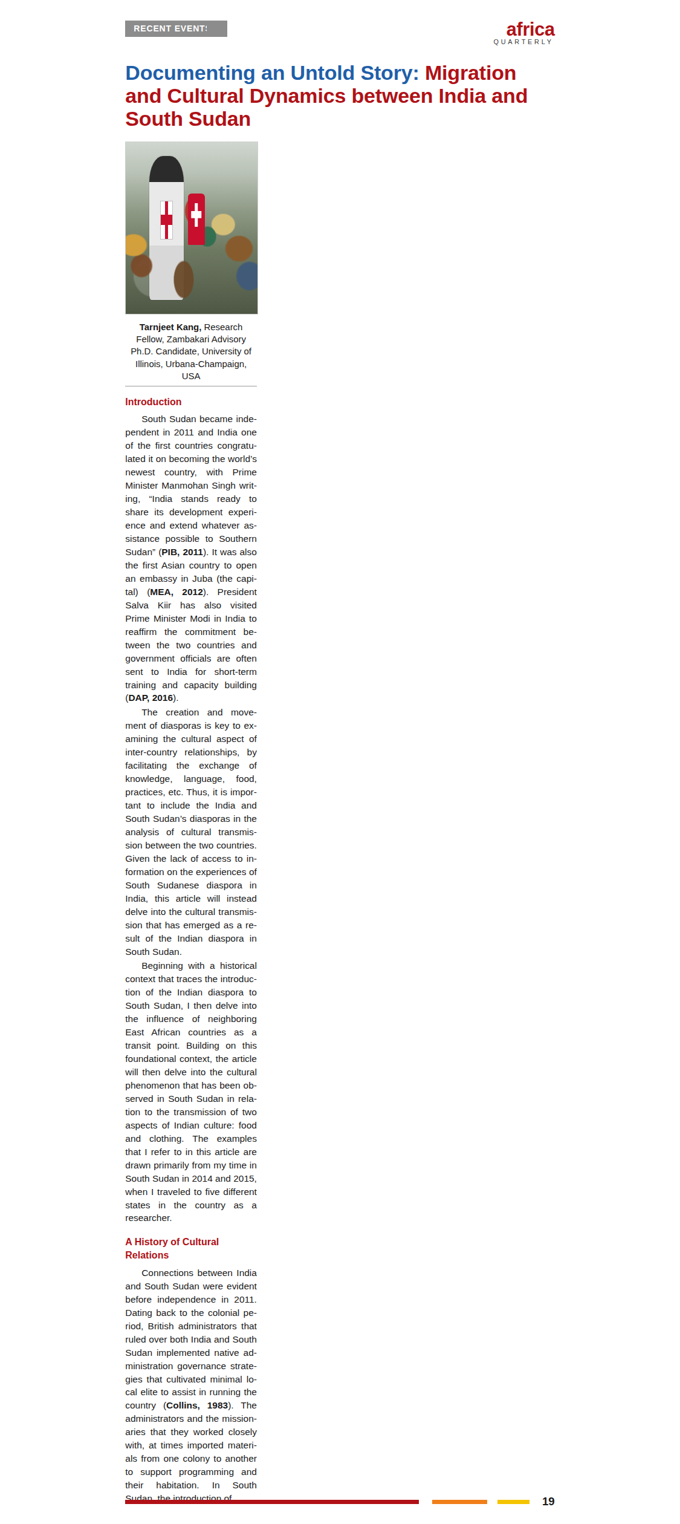Recent Events
africa
QUARTERLY
Documenting an Untold Story: Migration and Cultural Dynamics between India and South Sudan
Tarnjeet Kang, Research Fellow, Zambakari Advisory Ph.D. Candidate, University of Illinois, Urbana-Champaign, USA
Introduction
South Sudan became independent in 2011 and India one of the first countries congratulated it on becoming the world’s newest country, with Prime Minister Manmohan Singh writing, “India stands ready to share its development experience and extend whatever assistance possible to Southern Sudan” (PIB, 2011). It was also the first Asian country to open an embassy in Juba (the capital) (MEA, 2012). President Salva Kiir has also visited Prime Minister Modi in India to reaffirm the commitment between the two countries and government officials are often sent to India for short-term training and capacity building (DAP, 2016).
The creation and movement of diasporas is key to examining the cultural aspect of inter-country relationships, by facilitating the exchange of knowledge, language, food, practices, etc. Thus, it is important to include the India and South Sudan’s diasporas in the analysis of cultural transmission between the two countries. Given the lack of access to information on the experiences of South Sudanese diaspora in India, this article will instead delve into the cultural transmission that has emerged as a result of the Indian diaspora in South Sudan.
Beginning with a historical context that traces the introduction of the Indian diaspora to South Sudan, I then delve into the influence of neighboring East African countries as a transit point. Building on this foundational context, the article will then delve into the cultural phenomenon that has been observed in South Sudan in relation to the transmission of two aspects of Indian culture: food and clothing. The examples that I refer to in this article are drawn primarily from my time in South Sudan in 2014 and 2015, when I traveled to five different states in the country as a researcher.
A History of Cultural Relations
Connections between India and South Sudan were evident before independence in 2011. Dating back to the colonial period, British administrators that ruled over both India and South Sudan implemented native administration governance strategies that cultivated minimal local elite to assist in running the country (Collins, 1983). The administrators and the missionaries that they worked closely with, at times imported materials from one colony to another to support programming and their habitation. In South Sudan, the introduction of
19